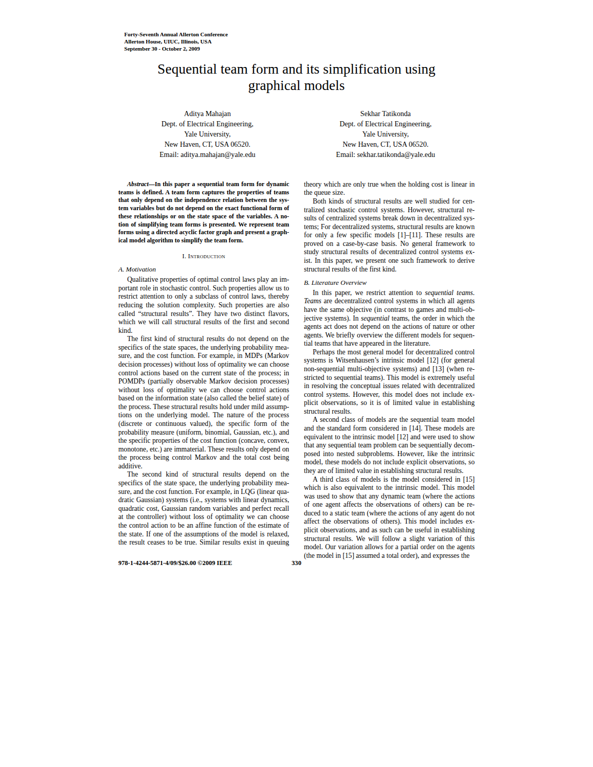Forty-Seventh Annual Allerton Conference
Allerton House, UIUC, Illinois, USA
September 30 - October 2, 2009
Sequential team form and its simplification using
graphical models
| Aditya Mahajan Dept. of Electrical Engineering, Yale University, New Haven, CT, USA 06520. Email: aditya.mahajan@yale.edu | Sekhar Tatikonda Dept. of Electrical Engineering, Yale University, New Haven, CT, USA 06520. Email: sekhar.tatikonda@yale.edu |
Abstract—In this paper a sequential team form for dynamic teams is defined. A team form captures the properties of teams that only depend on the independence relation between the system variables but do not depend on the exact functional form of these relationships or on the state space of the variables. A notion of simplifying team forms is presented. We represent team forms using a directed acyclic factor graph and present a graphical model algorithm to simplify the team form.
I. Introduction
A. Motivation
Qualitative properties of optimal control laws play an important role in stochastic control. Such properties allow us to restrict attention to only a subclass of control laws, thereby reducing the solution complexity. Such properties are also called “structural results”. They have two distinct flavors, which we will call structural results of the first and second kind.
The first kind of structural results do not depend on the specifics of the state spaces, the underlying probability measure, and the cost function. For example, in MDPs (Markov decision processes) without loss of optimality we can choose control actions based on the current state of the process; in POMDPs (partially observable Markov decision processes) without loss of optimality we can choose control actions based on the information state (also called the belief state) of the process. These structural results hold under mild assumptions on the underlying model. The nature of the process (discrete or continuous valued), the specific form of the probability measure (uniform, binomial, Gaussian, etc.), and the specific properties of the cost function (concave, convex, monotone, etc.) are immaterial. These results only depend on the process being control Markov and the total cost being additive.
The second kind of structural results depend on the specifics of the state space, the underlying probability measure, and the cost function. For example, in LQG (linear quadratic Gaussian) systems (i.e., systems with linear dynamics, quadratic cost, Gaussian random variables and perfect recall at the controller) without loss of optimality we can choose the control action to be an affine function of the estimate of the state. If one of the assumptions of the model is relaxed, the result ceases to be true. Similar results exist in queuing theory which are only true when the holding cost is linear in the queue size.
Both kinds of structural results are well studied for centralized stochastic control systems. However, structural results of centralized systems break down in decentralized systems; For decentralized systems, structural results are known for only a few specific models [1]–[11]. These results are proved on a case-by-case basis. No general framework to study structural results of decentralized control systems exist. In this paper, we present one such framework to derive structural results of the first kind.
B. Literature Overview
In this paper, we restrict attention to sequential teams. Teams are decentralized control systems in which all agents have the same objective (in contrast to games and multi-objective systems). In sequential teams, the order in which the agents act does not depend on the actions of nature or other agents. We briefly overview the different models for sequential teams that have appeared in the literature.
Perhaps the most general model for decentralized control systems is Witsenhausen’s intrinsic model [12] (for general non-sequential multi-objective systems) and [13] (when restricted to sequential teams). This model is extremely useful in resolving the conceptual issues related with decentralized control systems. However, this model does not include explicit observations, so it is of limited value in establishing structural results.
A second class of models are the sequential team model and the standard form considered in [14]. These models are equivalent to the intrinsic model [12] and were used to show that any sequential team problem can be sequentially decomposed into nested subproblems. However, like the intrinsic model, these models do not include explicit observations, so they are of limited value in establishing structural results.
A third class of models is the model considered in [15] which is also equivalent to the intrinsic model. This model was used to show that any dynamic team (where the actions of one agent affects the observations of others) can be reduced to a static team (where the actions of any agent do not affect the observations of others). This model includes explicit observations, and as such can be useful in establishing structural results. We will follow a slight variation of this model. Our variation allows for a partial order on the agents (the model in [15] assumed a total order), and expresses the
978-1-4244-5871-4/09/$26.00 ©2009 IEEE 330